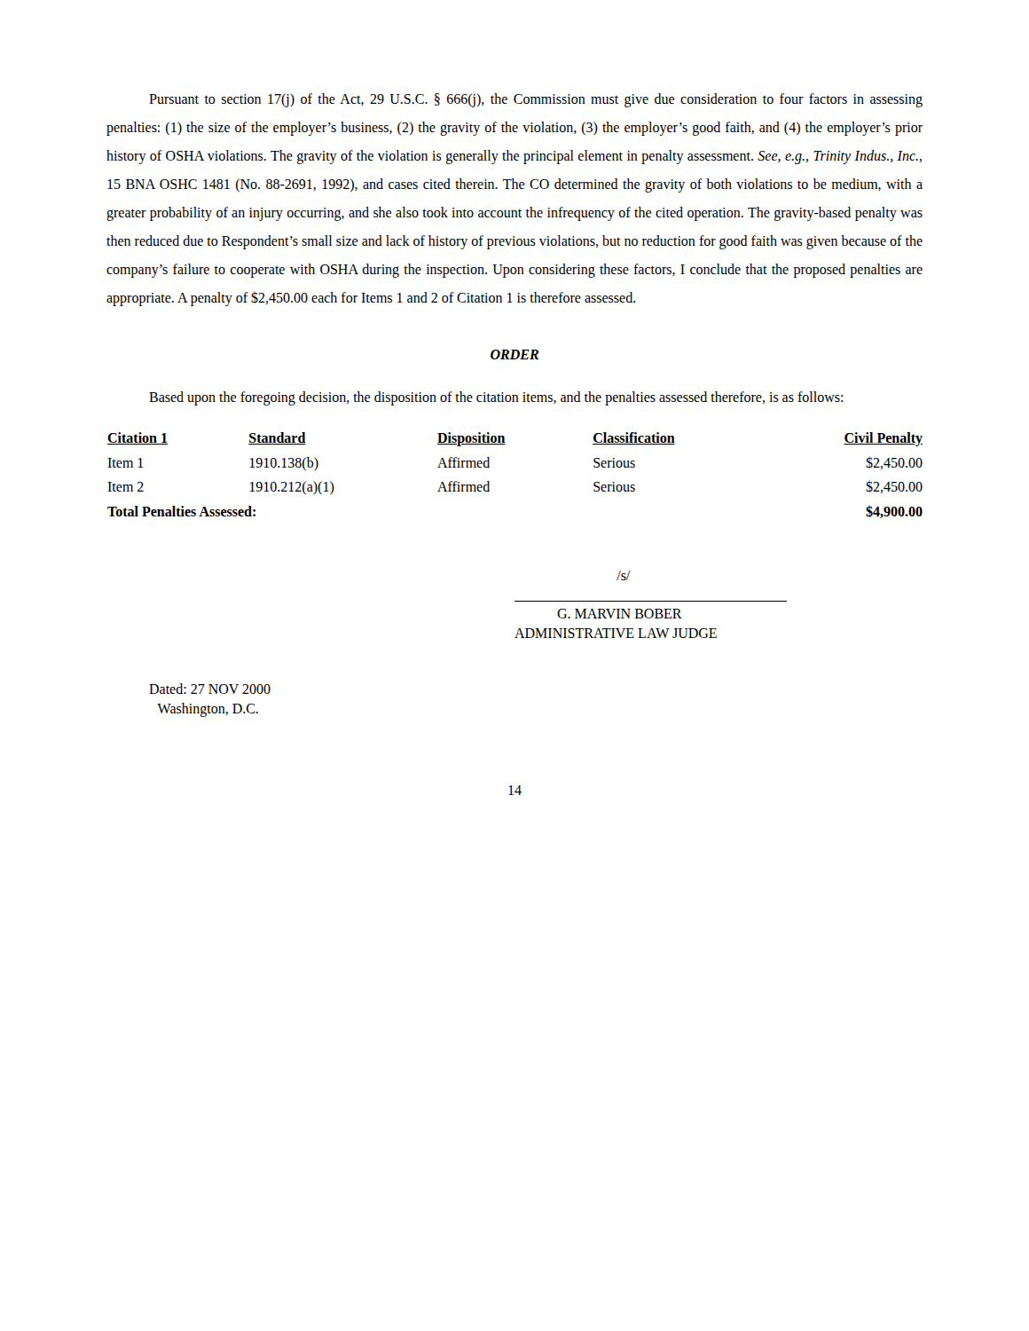Pursuant to section 17(j) of the Act, 29 U.S.C. § 666(j), the Commission must give due consideration to four factors in assessing penalties: (1) the size of the employer’s business, (2) the gravity of the violation, (3) the employer’s good faith, and (4) the employer’s prior history of OSHA violations. The gravity of the violation is generally the principal element in penalty assessment. See, e.g., Trinity Indus., Inc., 15 BNA OSHC 1481 (No. 88-2691, 1992), and cases cited therein. The CO determined the gravity of both violations to be medium, with a greater probability of an injury occurring, and she also took into account the infrequency of the cited operation. The gravity-based penalty was then reduced due to Respondent’s small size and lack of history of previous violations, but no reduction for good faith was given because of the company’s failure to cooperate with OSHA during the inspection. Upon considering these factors, I conclude that the proposed penalties are appropriate. A penalty of $2,450.00 each for Items 1 and 2 of Citation 1 is therefore assessed.
ORDER
Based upon the foregoing decision, the disposition of the citation items, and the penalties assessed therefore, is as follows:
| Citation 1 | Standard | Disposition | Classification | Civil Penalty |
| --- | --- | --- | --- | --- |
| Item 1 | 1910.138(b) | Affirmed | Serious | $2,450.00 |
| Item 2 | 1910.212(a)(1) | Affirmed | Serious | $2,450.00 |
| Total Penalties Assessed: | $4,900.00 |
/s/
G. MARVIN BOBER
ADMINISTRATIVE LAW JUDGE
Dated: 27 NOV 2000
Washington, D.C.
14